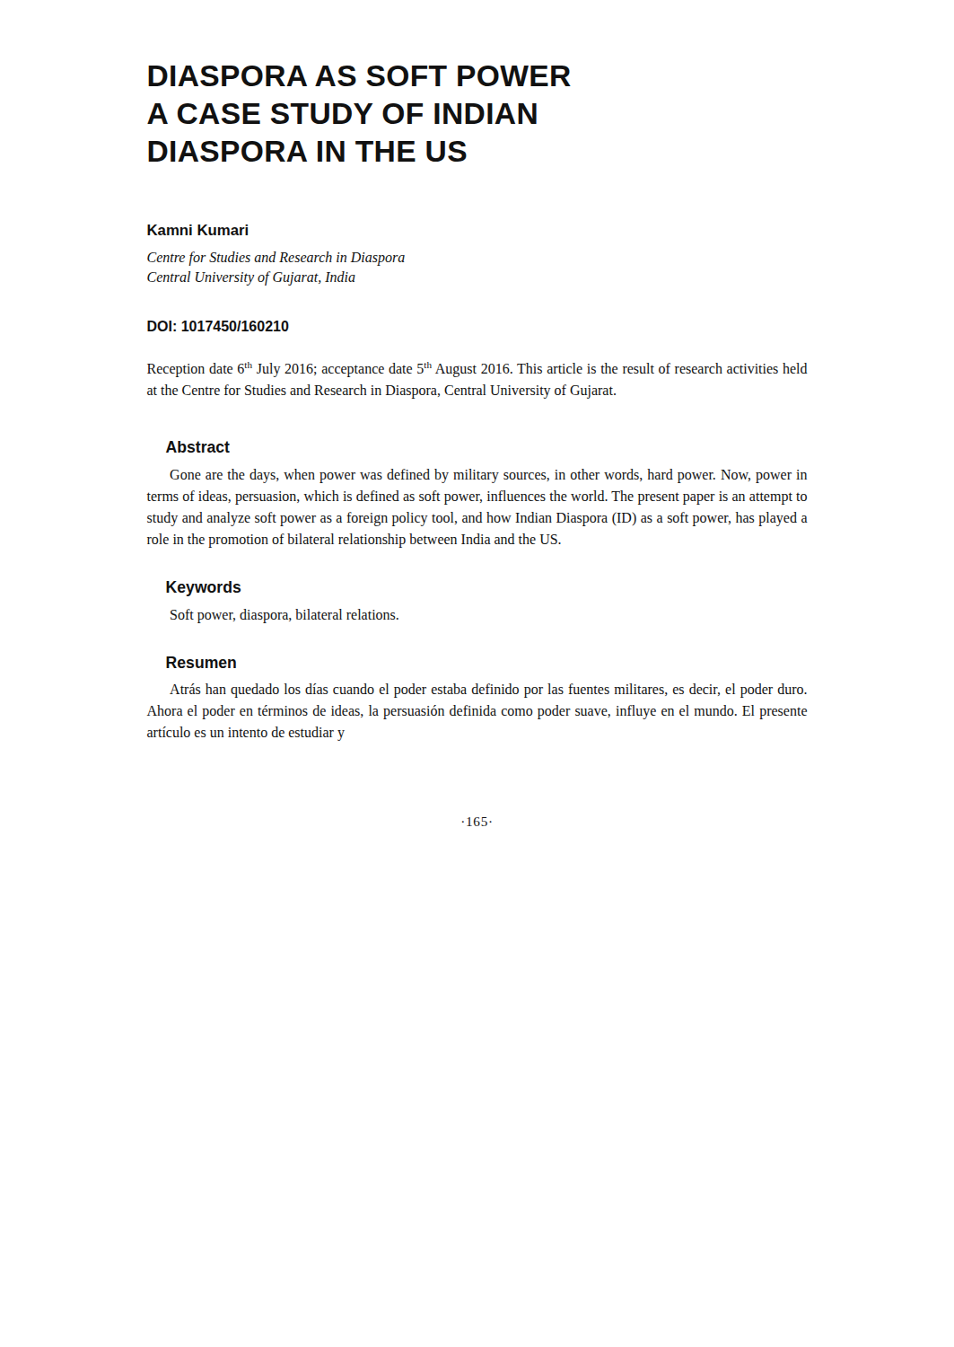Diaspora as Soft Power
A Case Study of Indian
Diaspora in the US
Kamni Kumari
Centre for Studies and Research in Diaspora
Central University of Gujarat, India
DOI: 1017450/160210
Reception date 6th July 2016; acceptance date 5th August 2016. This article is the result of research activities held at the Centre for Studies and Research in Diaspora, Central University of Gujarat.
Abstract
Gone are the days, when power was defined by military sources, in other words, hard power. Now, power in terms of ideas, persuasion, which is defined as soft power, influences the world. The present paper is an attempt to study and analyze soft power as a foreign policy tool, and how Indian Diaspora (ID) as a soft power, has played a role in the promotion of bilateral relationship between India and the US.
Keywords
Soft power, diaspora, bilateral relations.
Resumen
Atrás han quedado los días cuando el poder estaba definido por las fuentes militares, es decir, el poder duro. Ahora el poder en términos de ideas, la persuasión definida como poder suave, influye en el mundo. El presente artículo es un intento de estudiar y
·165·